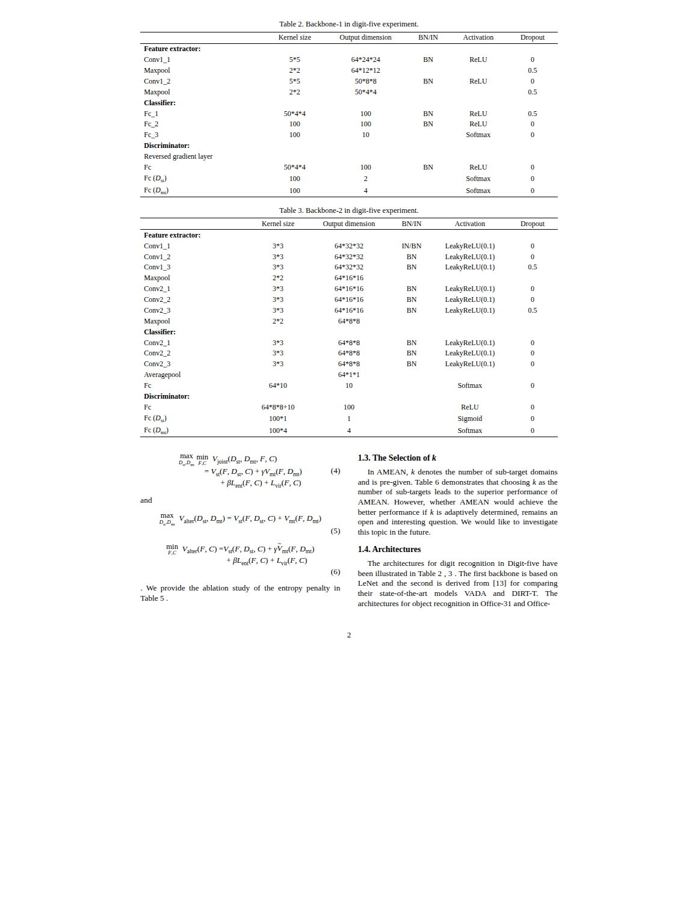Table 2. Backbone-1 in digit-five experiment.
| | Kernel size | Output dimension | BN/IN | Activation | Dropout |
| --- | --- | --- | --- | --- | --- |
| Feature extractor: | | | | | |
| Conv1_1 | 5*5 | 64*24*24 | BN | ReLU | 0 |
| Maxpool | 2*2 | 64*12*12 | | | 0.5 |
| Conv1_2 | 5*5 | 50*8*8 | BN | ReLU | 0 |
| Maxpool | 2*2 | 50*4*4 | | | 0.5 |
| Classifier: | | | | | |
| Fc_1 | 50*4*4 | 100 | BN | ReLU | 0.5 |
| Fc_2 | 100 | 100 | BN | ReLU | 0 |
| Fc_3 | 100 | 10 | | Softmax | 0 |
| Discriminator: | | | | | |
| Reversed gradient layer | | | | | |
| Fc | 50*4*4 | 100 | BN | ReLU | 0 |
| Fc ( D st ) | 100 | 2 | | Softmax | 0 |
| Fc ( D mt ) | 100 | 4 | | Softmax | 0 |
Table 3. Backbone-2 in digit-five experiment.
| | Kernel size | Output dimension | BN/IN | Activation | Dropout |
| --- | --- | --- | --- | --- | --- |
| Feature extractor: | | | | | |
| Conv1_1 | 3*3 | 64*32*32 | IN/BN | LeakyReLU(0.1) | 0 |
| Conv1_2 | 3*3 | 64*32*32 | BN | LeakyReLU(0.1) | 0 |
| Conv1_3 | 3*3 | 64*32*32 | BN | LeakyReLU(0.1) | 0.5 |
| Maxpool | 2*2 | 64*16*16 | | | |
| Conv2_1 | 3*3 | 64*16*16 | BN | LeakyReLU(0.1) | 0 |
| Conv2_2 | 3*3 | 64*16*16 | BN | LeakyReLU(0.1) | 0 |
| Conv2_3 | 3*3 | 64*16*16 | BN | LeakyReLU(0.1) | 0.5 |
| Maxpool | 2*2 | 64*8*8 | | | |
| Classifier: | | | | | |
| Conv2_1 | 3*3 | 64*8*8 | BN | LeakyReLU(0.1) | 0 |
| Conv2_2 | 3*3 | 64*8*8 | BN | LeakyReLU(0.1) | 0 |
| Conv2_3 | 3*3 | 64*8*8 | BN | LeakyReLU(0.1) | 0 |
| Averagepool | | 64*1*1 | | | |
| Fc | 64*10 | 10 | | Softmax | 0 |
| Discriminator: | | | | | |
| Fc | 64*8*8+10 | 100 | | ReLU | 0 |
| Fc ( D st ) | 100*1 | 1 | | Sigmoid | 0 |
| Fc ( D mt ) | 100*4 | 4 | | Softmax | 0 |
max Dst,Dmt min F,C Vjoint(Dst, Dmt, F, C)
= Vst(F, Dst, C) + γVmt(F, Dmt)
+ βLent(F, C) + Lvir(F, C)
(4)
and
max Dst,Dmt Valter(Dst, Dmt) = Vst(F, Dst, C) + Vmt(F, Dmt)
(5)
min F,C Valter(F, C) =Vst(F, Dst, C) + γ~Vmt(F, Dmt)
+ βLent(F, C) + Lvir(F, C)
(6)
. We provide the ablation study of the entropy penalty in Table 5 .
1.3. The Selection of k
In AMEAN, k denotes the number of sub-target domains and is pre-given. Table 6 demonstrates that choosing k as the number of sub-targets leads to the superior performance of AMEAN. However, whether AMEAN would achieve the better performance if k is adaptively determined, remains an open and interesting question. We would like to investigate this topic in the future.
1.4. Architectures
The architectures for digit recognition in Digit-five have been illustrated in Table 2 , 3 . The first backbone is based on LeNet and the second is derived from [13] for comparing their state-of-the-art models VADA and DIRT-T. The architectures for object recognition in Office-31 and Office-
2